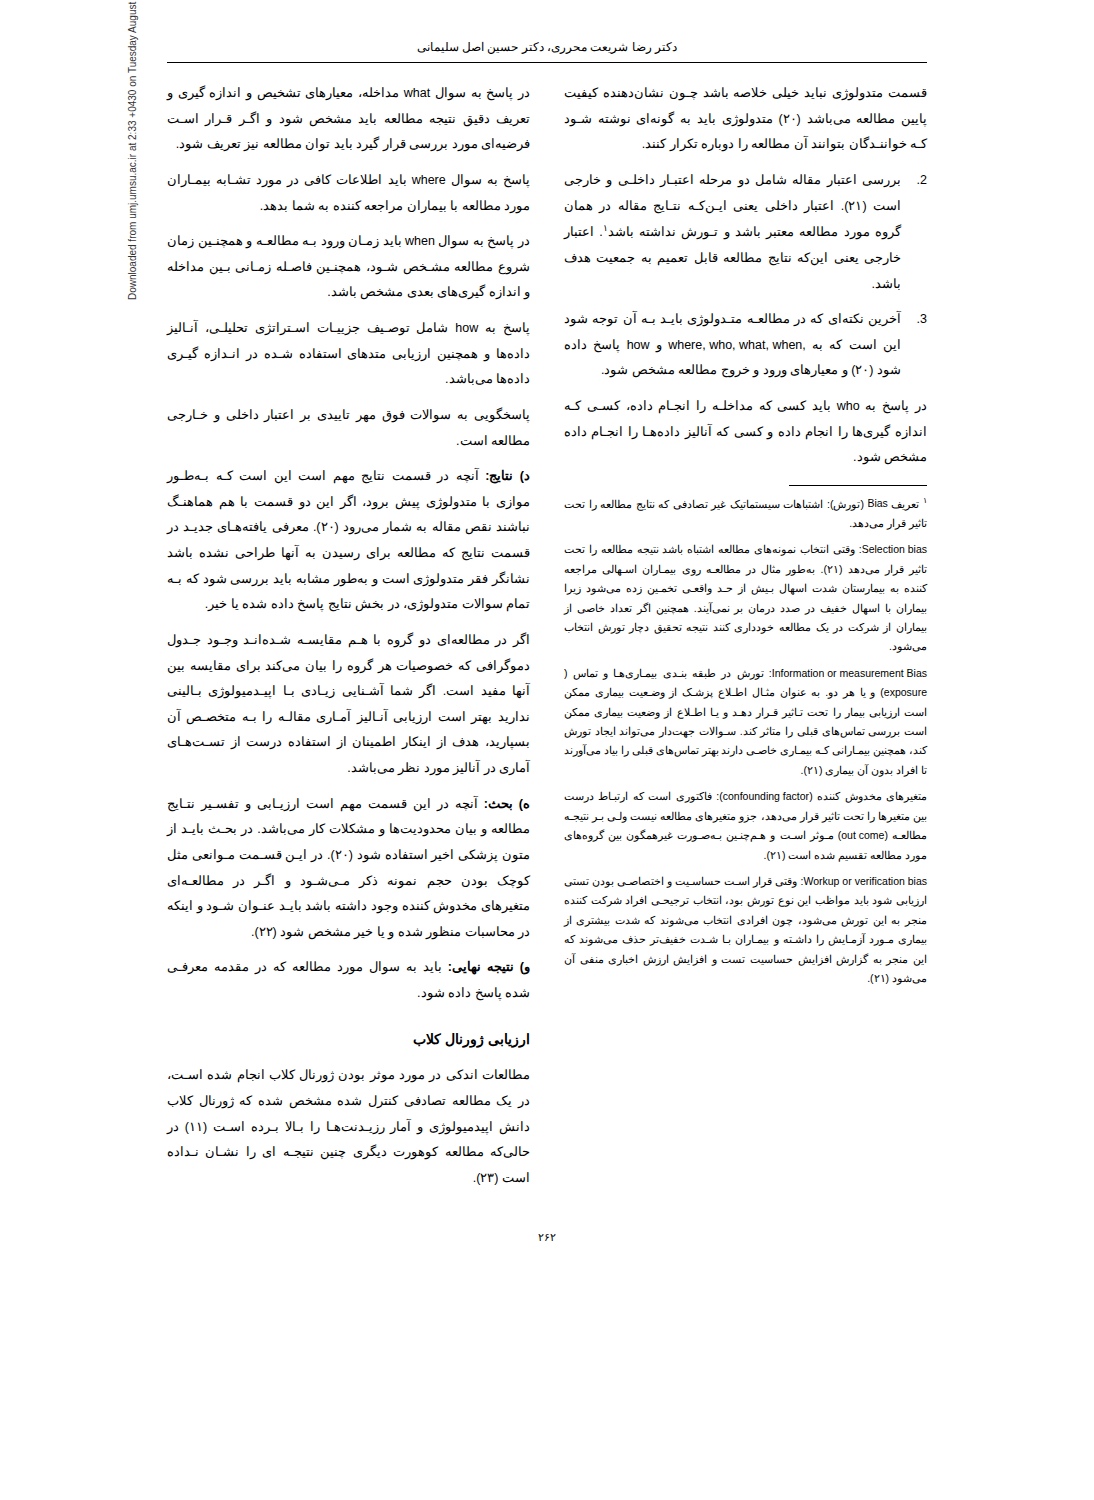Downloaded from umj.umsu.ac.ir at 2:33 +0430 on Tuesday August 17th 2021
دکتر رضا شریعت محرری، دکتر حسین اصل سلیمانی
قسمت متدولوژی نباید خیلی خلاصه باشد چـون نشان‌دهنده کیفیت پایین مطالعه می‌باشد (۲۰) متدولوژی باید به گونه‌ای نوشته شـود کـه خواننـدگان بتوانند آن مطالعه را دوباره تکرار کنند.
بررسی اعتبار مقاله شامل دو مرحله اعتبـار داخلـی و خارجی است (۲۱). اعتبار داخلی یعنی ایـن‌کـه نتـایج مقاله در همان گروه مورد مطالعه معتبر باشد و تـورش نداشته باشد۱. اعتبار خارجی یعنی این‌که نتایج مطالعه قابل تعمیم به جمعیت هدف باشد.
آخرین نکته‌ای که در مطالعـه متـدولوژی بایـد بـه آن توجه شود این است که به where, who, what, when, و how پاسخ داده شود (۲۰) و معیارهای ورود و خروج مطالعه مشخص شود.
در پاسخ به who باید کسی که مداخلـه را انجـام داده، کسـی کـه اندازه گیری‌ها را انجام داده و کسی که آنالیز داده‌هـا را انجـام داده مشخص شود.
۱ تعریف Bias (تورش): اشتباهات سیستماتیک غیر تصادفی که نتایج مطالعه را تحت تاثیر قرار می‌دهد.
Selection bias: وقتی انتخاب نمونه‌های مطالعه اشتباه باشد نتیجه مطالعه را تحت تاثیر قرار می‌دهد (۲۱). به‌طور مثال در مطالعـه روی بیمـاران اسـهالی مراجعه کننده به بیمارستان شدت اسهال بـیش از حـد واقعـی تخمـین زده می‌شود زیرا بیماران با اسهال خفیف در صدد درمان بر نمی‌آیند. همچنین اگر تعداد خاصی از بیماران از شرکت در یک مطالعه خودداری کنند نتیجه تحقیق دچار تورش انتخاب می‌شود.
Information or measurement Bias: تورش در طبقه بنـدی بیمـاری‌هـا و تماس (exposure) و یا هر دو. به عنوان مثـال اطـلاع پزشـک از وضـعیت بیماری ممکن است ارزیابی بیمار را تحت تـاثیر قـرار دهـد و یـا اطـلاع از وضعیت بیماری ممکن است بررسی تماس‌های قبلی را متاثر کند. سـوالات جهت‌دار می‌تواند ایجاد تورش کند، همچنین بیمـارانی کـه بیمـاری خاصـی دارند بهتر تماس‌های قبلی را بیاد می‌آورند تا افراد بدون آن بیماری (۲۱).
متغیرهای مخدوش کننده (confounding factor): فاکتوری است که ارتبـاط درست بین متغیرها را تحت تاثیر قرار می‌دهد، جزو متغیرهای مطالعه نیست ولـی بـر نتیجـه مطالعـه (out come) مـوثر اسـت و هـم‌چنـین بـه‌صـورت غیرهمگون بین گروه‌های مورد مطالعه تقسیم شده است (۲۱).
Workup or verification bias: وقتی قرار اسـت حساسـیت و اختصاصـی بودن تستی ارزیابی شود باید مواظب این نوع تورش بود، انتخاب ترجیحـی افراد شرکت کننده منجر به این تورش می‌شود، چون افرادی انتخاب می‌شوند که شدت بیشتری از بیماری مـورد آزمـایش را داشـته و بیمـاران بـا شـدت خفیف‌تر حذف می‌شوند که این منجر به گزارش افزایش حساسیت تست و افزایش ارزش اخباری منفی آن می‌شود (۲۱).
در پاسخ به سوال what مداخله، معیارهای تشخیص و اندازه گیری و تعریف دقیق نتیجه مطالعه باید مشخص شود و اگـر قـرار اسـت فرضیه‌ای مورد بررسی قرار گیرد باید توان مطالعه نیز تعریف شود.
پاسخ به سوال where باید اطلاعات کافی در مورد تشـابه بیمـاران مورد مطالعه با بیماران مراجعه کننده به شما بدهد.
در پاسخ به سوال when باید زمـان ورود بـه مطالعـه و همچنـین زمان شروع مطالعه مشـخص شـود، همچنـین فاصـله زمـانی بـین مداخله و اندازه گیری‌های بعدی مشخص باشد.
پاسخ به how شامل توصـیف جزییـات اسـتراتژی تحلیلـی، آنـالیز داده‌ها و همچنین ارزیابی متدهای استفاده شـده در انـدازه گیـری داده‌ها می‌باشد.
پاسخگویی به سوالات فوق مهر تاییدی بر اعتبار داخلی و خـارجی مطالعه است.
د) نتایج: آنچه در قسمت نتایج مهم است این است کـه بـه‌طـور موازی با متدولوژی پیش برود، اگر این دو قسمت با هم هماهنـگ نباشند نقص مقاله به شمار می‌رود (۲۰). معرفی یافته‌هـای جدیـد در قسمت نتایج که مطالعه برای رسیدن به آنها طراحی نشده باشد نشانگر فقر متدولوژی است و به‌طور مشابه باید بررسی شود که بـه تمام سوالات متدولوژی، در بخش نتایج پاسخ داده شده یا خیر.
اگر در مطالعه‌ای دو گروه با هـم مقایسـه شـده‌انـد وجـود جـدول دموگرافی که خصوصیات هر گروه را بیان می‌کند برای مقایسه بین آنها مفید است. اگر شما آشـنایی زیـادی بـا اپیـدمیولوژی بـالینی ندارید بهتر است ارزیابی آنـالیز آمـاری مقالـه را بـه متخصـص آن بسپارید، هدف از اینکار اطمینان از استفاده درست از تسـت‌هـای آماری در آنالیز مورد نظر می‌باشد.
ه) بحث: آنچه در این قسمت مهم است ارزیـابی و تفسـیر نتـایج مطالعه و بیان محدودیت‌ها و مشکلات کار می‌باشد. در بحـث بایـد از متون پزشکی اخیر استفاده شود (۲۰). در ایـن قسـمت مـوانعی مثل کوچک بودن حجم نمونه ذکر مـی‌شـود و اگـر در مطالعـه‌ای متغیرهای مخدوش کننده وجود داشته باشد بایـد عنـوان شـود و اینکه در محاسبات منظور شده و یا خیر مشخص شود (۲۲).
و) نتیجه نهایی: باید به سوال مورد مطالعه که در مقدمه معرفـی شده پاسخ داده شود.
ارزیابی ژورنال کلاب
مطالعات اندکی در مورد موثر بودن ژورنال کلاب انجام شده اسـت، در یک مطالعه تصادفی کنترل شده مشخص شده که ژورنال کلاب دانش اپیدمیولوژی و آمار رزیـدنت‌هـا را بـالا بـرده اسـت (۱۱) در حالی‌که مطالعه کوهورت دیگری چنین نتیجـه ای را نشـان نـداده است (۲۳).
۲۶۲